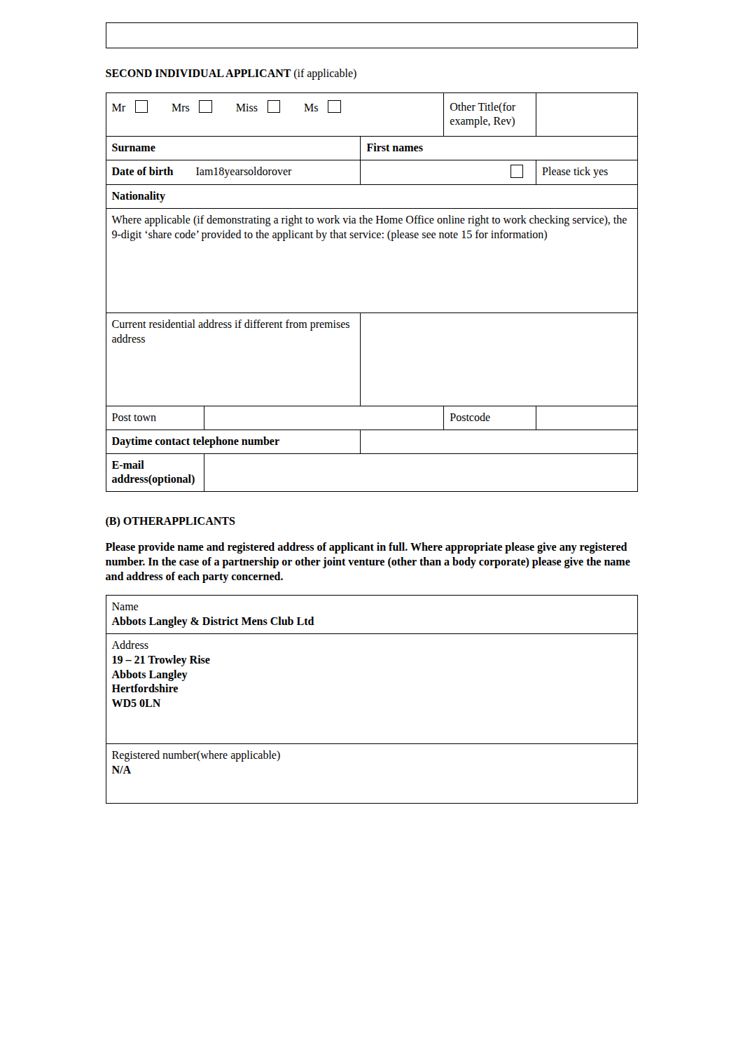SECOND INDIVIDUAL APPLICANT (if applicable)
| Mr Mrs Miss Ms | Other Title(for example, Rev) | |
| Surname | First names |
| Date of birth Iam18yearsoldorover | | Please tick yes |
| Nationality |
| Where applicable (if demonstrating a right to work via the Home Office online right to work checking service), the 9-digit ‘share code’ provided to the applicant by that service: (please see note 15 for information) |
| Current residential address if different from premises address | |
| Post town | | Postcode | |
| Daytime contact telephone number | |
| E-mail address(optional) | |
(B) OTHERAPPLICANTS
Please provide name and registered address of applicant in full. Where appropriate please give any registered number. In the case of a partnership or other joint venture (other than a body corporate) please give the name and address of each party concerned.
| Name Abbots Langley & District Mens Club Ltd |
| Address 19 – 21 Trowley Rise Abbots Langley Hertfordshire WD5 0LN |
| Registered number(where applicable) N/A |